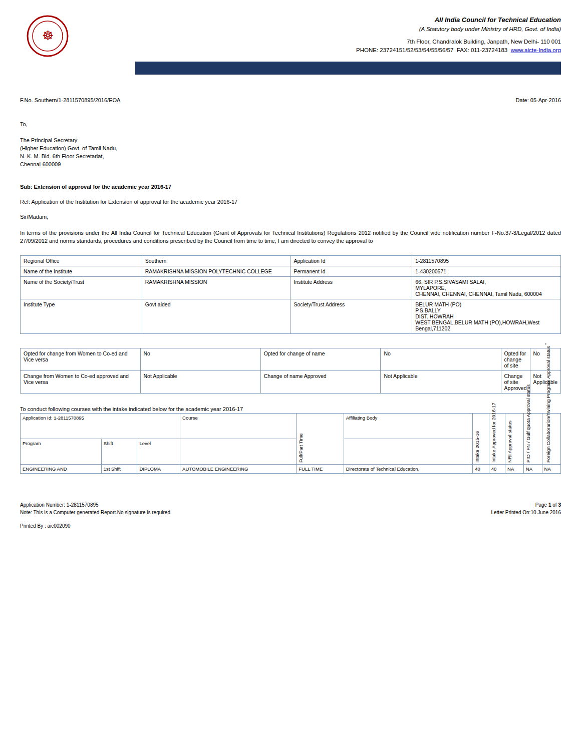All India Council for Technical Education
(A Statutory body under Ministry of HRD, Govt. of India)
7th Floor, Chandralok Building, Janpath, New Delhi- 110 001
PHONE: 23724151/52/53/54/55/56/57 FAX: 011-23724183 www.aicte-India.org
F.No. Southern/1-2811570895/2016/EOA
Date: 05-Apr-2016
To,
The Principal Secretary
(Higher Education) Govt. of Tamil Nadu,
N. K. M. Bld. 6th Floor Secretariat,
Chennai-600009
Sub: Extension of approval for the academic year 2016-17
Ref: Application of the Institution for Extension of approval for the academic year 2016-17
Sir/Madam,
In terms of the provisions under the All India Council for Technical Education (Grant of Approvals for Technical Institutions) Regulations 2012 notified by the Council vide notification number F-No.37-3/Legal/2012 dated 27/09/2012 and norms standards, procedures and conditions prescribed by the Council from time to time, I am directed to convey the approval to
| Regional Office | Southern | Application Id | 1-2811570895 |
| Name of the Institute | RAMAKRISHNA MISSION POLYTECHNIC COLLEGE | Permanent Id | 1-430200571 |
| Name of the Society/Trust | RAMAKRISHNA MISSION | Institute Address | 66, SIR P.S.SIVASAMI SALAI, MYLAPORE, CHENNAI, CHENNAI, CHENNAI, Tamil Nadu, 600004 |
| Institute Type | Govt aided | Society/Trust Address | BELUR MATH (PO) P.S.BALLY DIST. HOWRAH WEST BENGAL,BELUR MATH (PO),HOWRAH,West Bengal,711202 |
| Opted for change from Women to Co-ed and Vice versa | No | Opted for change of name | No | Opted for change of site | No |
| Change from Women to Co-ed approved and Vice versa | Not Applicable | Change of name Approved | Not Applicable | Change of site Approved | Not Applicable |
To conduct following courses with the intake indicated below for the academic year 2016-17
| Application Id: 1-2811570895 | Course | Full/Part Time | Affiliating Body | Intake 2015-16 | Intake Approved for 2016-17 | NRI Approval status | PIO / FN / Gulf quota Approval status | Foreign Collaborarion/Twining Program Approval status * |
| Program | Shift | Level | | |
| ENGINEERING AND | 1st Shift | DIPLOMA | AUTOMOBILE ENGINEERING | FULL TIME | Directorate of Technical Education, | 40 | 40 | NA | NA | NA |
Application Number: 1-2811570895
Note: This is a Computer generated Report.No signature is required.
Page 1 of 3
Letter Printed On:10 June 2016
Printed By : aic002090